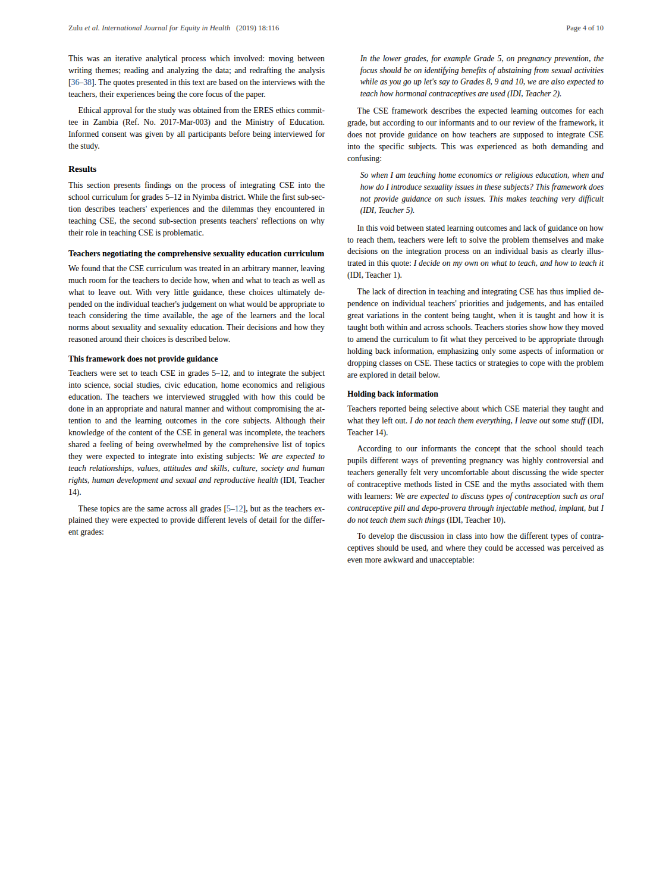Zulu et al. International Journal for Equity in Health (2019) 18:116
Page 4 of 10
This was an iterative analytical process which involved: moving between writing themes; reading and analyzing the data; and redrafting the analysis [36–38]. The quotes presented in this text are based on the interviews with the teachers, their experiences being the core focus of the paper.
Ethical approval for the study was obtained from the ERES ethics committee in Zambia (Ref. No. 2017-Mar-003) and the Ministry of Education. Informed consent was given by all participants before being interviewed for the study.
Results
This section presents findings on the process of integrating CSE into the school curriculum for grades 5–12 in Nyimba district. While the first sub-section describes teachers' experiences and the dilemmas they encountered in teaching CSE, the second sub-section presents teachers' reflections on why their role in teaching CSE is problematic.
Teachers negotiating the comprehensive sexuality education curriculum
We found that the CSE curriculum was treated in an arbitrary manner, leaving much room for the teachers to decide how, when and what to teach as well as what to leave out. With very little guidance, these choices ultimately depended on the individual teacher's judgement on what would be appropriate to teach considering the time available, the age of the learners and the local norms about sexuality and sexuality education. Their decisions and how they reasoned around their choices is described below.
This framework does not provide guidance
Teachers were set to teach CSE in grades 5–12, and to integrate the subject into science, social studies, civic education, home economics and religious education. The teachers we interviewed struggled with how this could be done in an appropriate and natural manner and without compromising the attention to and the learning outcomes in the core subjects. Although their knowledge of the content of the CSE in general was incomplete, the teachers shared a feeling of being overwhelmed by the comprehensive list of topics they were expected to integrate into existing subjects: We are expected to teach relationships, values, attitudes and skills, culture, society and human rights, human development and sexual and reproductive health (IDI, Teacher 14).
These topics are the same across all grades [5–12], but as the teachers explained they were expected to provide different levels of detail for the different grades:
In the lower grades, for example Grade 5, on pregnancy prevention, the focus should be on identifying benefits of abstaining from sexual activities while as you go up let's say to Grades 8, 9 and 10, we are also expected to teach how hormonal contraceptives are used (IDI, Teacher 2).
The CSE framework describes the expected learning outcomes for each grade, but according to our informants and to our review of the framework, it does not provide guidance on how teachers are supposed to integrate CSE into the specific subjects. This was experienced as both demanding and confusing:
So when I am teaching home economics or religious education, when and how do I introduce sexuality issues in these subjects? This framework does not provide guidance on such issues. This makes teaching very difficult (IDI, Teacher 5).
In this void between stated learning outcomes and lack of guidance on how to reach them, teachers were left to solve the problem themselves and make decisions on the integration process on an individual basis as clearly illustrated in this quote: I decide on my own on what to teach, and how to teach it (IDI, Teacher 1).
The lack of direction in teaching and integrating CSE has thus implied dependence on individual teachers' priorities and judgements, and has entailed great variations in the content being taught, when it is taught and how it is taught both within and across schools. Teachers stories show how they moved to amend the curriculum to fit what they perceived to be appropriate through holding back information, emphasizing only some aspects of information or dropping classes on CSE. These tactics or strategies to cope with the problem are explored in detail below.
Holding back information
Teachers reported being selective about which CSE material they taught and what they left out. I do not teach them everything, I leave out some stuff (IDI, Teacher 14).
According to our informants the concept that the school should teach pupils different ways of preventing pregnancy was highly controversial and teachers generally felt very uncomfortable about discussing the wide specter of contraceptive methods listed in CSE and the myths associated with them with learners: We are expected to discuss types of contraception such as oral contraceptive pill and depo-provera through injectable method, implant, but I do not teach them such things (IDI, Teacher 10).
To develop the discussion in class into how the different types of contraceptives should be used, and where they could be accessed was perceived as even more awkward and unacceptable: